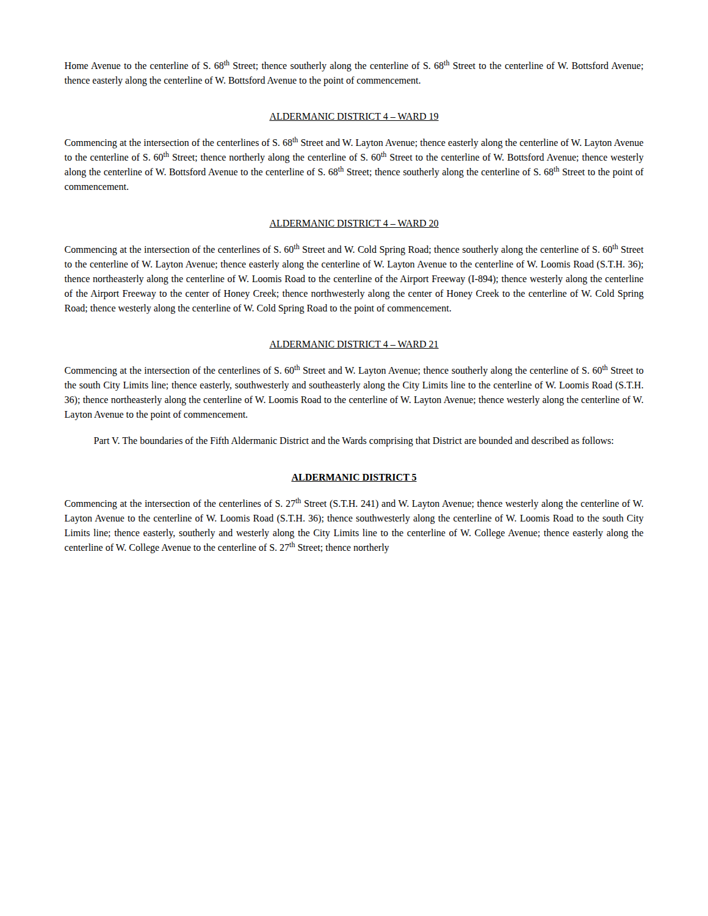Home Avenue to the centerline of S. 68th Street; thence southerly along the centerline of S. 68th Street to the centerline of W. Bottsford Avenue; thence easterly along the centerline of W. Bottsford Avenue to the point of commencement.
ALDERMANIC DISTRICT 4 – WARD 19
Commencing at the intersection of the centerlines of S. 68th Street and W. Layton Avenue; thence easterly along the centerline of W. Layton Avenue to the centerline of S. 60th Street; thence northerly along the centerline of S. 60th Street to the centerline of W. Bottsford Avenue; thence westerly along the centerline of W. Bottsford Avenue to the centerline of S. 68th Street; thence southerly along the centerline of S. 68th Street to the point of commencement.
ALDERMANIC DISTRICT 4 – WARD 20
Commencing at the intersection of the centerlines of S. 60th Street and W. Cold Spring Road; thence southerly along the centerline of S. 60th Street to the centerline of W. Layton Avenue; thence easterly along the centerline of W. Layton Avenue to the centerline of W. Loomis Road (S.T.H. 36); thence northeasterly along the centerline of W. Loomis Road to the centerline of the Airport Freeway (I-894); thence westerly along the centerline of the Airport Freeway to the center of Honey Creek; thence northwesterly along the center of Honey Creek to the centerline of W. Cold Spring Road; thence westerly along the centerline of W. Cold Spring Road to the point of commencement.
ALDERMANIC DISTRICT 4 – WARD 21
Commencing at the intersection of the centerlines of S. 60th Street and W. Layton Avenue; thence southerly along the centerline of S. 60th Street to the south City Limits line; thence easterly, southwesterly and southeasterly along the City Limits line to the centerline of W. Loomis Road (S.T.H. 36); thence northeasterly along the centerline of W. Loomis Road to the centerline of W. Layton Avenue; thence westerly along the centerline of W. Layton Avenue to the point of commencement.
Part V. The boundaries of the Fifth Aldermanic District and the Wards comprising that District are bounded and described as follows:
ALDERMANIC DISTRICT 5
Commencing at the intersection of the centerlines of S. 27th Street (S.T.H. 241) and W. Layton Avenue; thence westerly along the centerline of W. Layton Avenue to the centerline of W. Loomis Road (S.T.H. 36); thence southwesterly along the centerline of W. Loomis Road to the south City Limits line; thence easterly, southerly and westerly along the City Limits line to the centerline of W. College Avenue; thence easterly along the centerline of W. College Avenue to the centerline of S. 27th Street; thence northerly